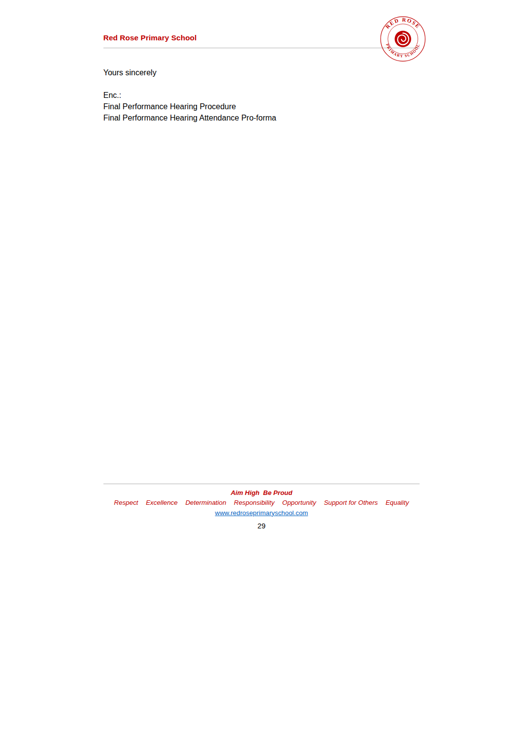RED ROSE PRIMARY SCHOOL
Red Rose Primary School
Yours sincerely
Enc.:
Final Performance Hearing Procedure
Final Performance Hearing Attendance Pro-forma
Aim High Be Proud
Respect Excellence Determination Responsibility Opportunity Support for Others Equality
www.redroseprimaryschool.com
29